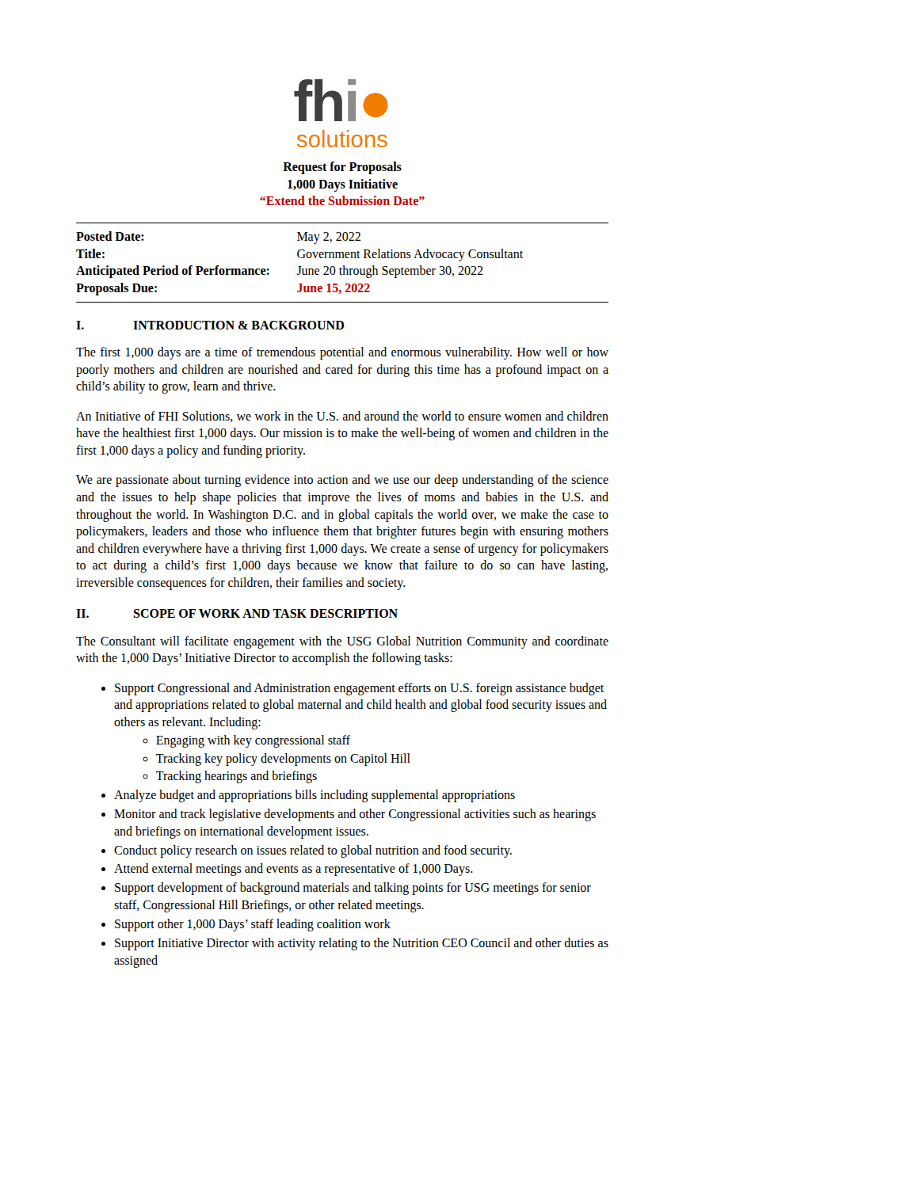fhi●
solutions
Request for Proposals
1,000 Days Initiative
“Extend the Submission Date”
| Posted Date: | May 2, 2022 |
| Title: | Government Relations Advocacy Consultant |
| Anticipated Period of Performance: | June 20 through September 30, 2022 |
| Proposals Due: | June 15, 2022 |
I. INTRODUCTION & BACKGROUND
The first 1,000 days are a time of tremendous potential and enormous vulnerability. How well or how poorly mothers and children are nourished and cared for during this time has a profound impact on a child’s ability to grow, learn and thrive.
An Initiative of FHI Solutions, we work in the U.S. and around the world to ensure women and children have the healthiest first 1,000 days. Our mission is to make the well-being of women and children in the first 1,000 days a policy and funding priority.
We are passionate about turning evidence into action and we use our deep understanding of the science and the issues to help shape policies that improve the lives of moms and babies in the U.S. and throughout the world. In Washington D.C. and in global capitals the world over, we make the case to policymakers, leaders and those who influence them that brighter futures begin with ensuring mothers and children everywhere have a thriving first 1,000 days. We create a sense of urgency for policymakers to act during a child’s first 1,000 days because we know that failure to do so can have lasting, irreversible consequences for children, their families and society.
II. SCOPE OF WORK AND TASK DESCRIPTION
The Consultant will facilitate engagement with the USG Global Nutrition Community and coordinate with the 1,000 Days’ Initiative Director to accomplish the following tasks:
Support Congressional and Administration engagement efforts on U.S. foreign assistance budget and appropriations related to global maternal and child health and global food security issues and others as relevant. Including:
Engaging with key congressional staff
Tracking key policy developments on Capitol Hill
Tracking hearings and briefings
Analyze budget and appropriations bills including supplemental appropriations
Monitor and track legislative developments and other Congressional activities such as hearings and briefings on international development issues.
Conduct policy research on issues related to global nutrition and food security.
Attend external meetings and events as a representative of 1,000 Days.
Support development of background materials and talking points for USG meetings for senior staff, Congressional Hill Briefings, or other related meetings.
Support other 1,000 Days’ staff leading coalition work
Support Initiative Director with activity relating to the Nutrition CEO Council and other duties as assigned